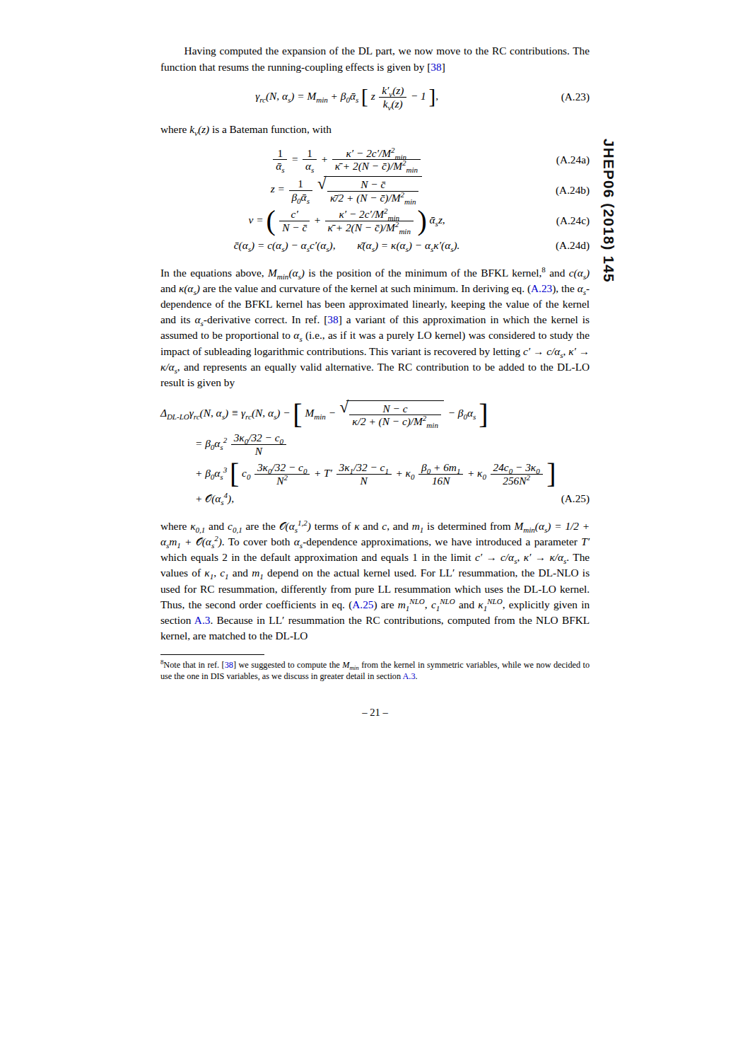JHEP06 (2018) 145
Having computed the expansion of the DL part, we now move to the RC contributions. The function that resums the running-coupling effects is given by [38]
| γ rc (N, α s ) = M min + β 0 ᾱ s [ z k′ ν (z) k ν (z) − 1 ] , | (A.23) |
where kν(z) is a Bateman function, with
| 1 ᾱ s = 1 α s + κ′ − 2c′/M 2 min κ̄ + 2(N − c̄)/M 2 min | (A.24a) |
| z = 1 β 0 ᾱ s N − c̄ κ̄/2 + (N − c̄)/M 2 min | (A.24b) |
| ν = ( c′ N − c̄ + κ′ − 2c′/M 2 min κ̄ + 2(N − c̄)/M 2 min ) ᾱ s z, | (A.24c) |
| c̄(α s ) = c(α s ) − α s c′(α s ), κ̄(α s ) = κ(α s ) − α s κ′(α s ). | (A.24d) |
In the equations above, Mmin(αs) is the position of the minimum of the BFKL kernel,8 and c(αs) and κ(αs) are the value and curvature of the kernel at such minimum. In deriving eq. (A.23), the αs-dependence of the BFKL kernel has been approximated linearly, keeping the value of the kernel and its αs-derivative correct. In ref. [38] a variant of this approximation in which the kernel is assumed to be proportional to αs (i.e., as if it was a purely LO kernel) was considered to study the impact of subleading logarithmic contributions. This variant is recovered by letting c′ → c/αs, κ′ → κ/αs, and represents an equally valid alternative. The RC contribution to be added to the DL-LO result is given by
| Δ DL-LO γ rc (N, α s ) ≡ γ rc (N, α s ) − [ M min − N − c κ/2 + (N − c)/M 2 min − β 0 α s ] | |
| = β 0 α s 2 3κ 0 /32 − c 0 N | |
| + β 0 α s 3 [ c 0 3κ 0 /32 − c 0 N 2 + T′ 3κ 1 /32 − c 1 N + κ 0 β 0 + 6m 1 16N + κ 0 24c 0 − 3κ 0 256N 2 ] | |
| + 𝒪 (α s 4 ), | (A.25) |
where κ0,1 and c0,1 are the 𝒪(αs1,2) terms of κ and c, and m1 is determined from Mmin(αs) = 1/2 + αsm1 + 𝒪(αs2). To cover both αs-dependence approximations, we have introduced a parameter T′ which equals 2 in the default approximation and equals 1 in the limit c′ → c/αs, κ′ → κ/αs. The values of κ1, c1 and m1 depend on the actual kernel used. For LL′ resummation, the DL-NLO is used for RC resummation, differently from pure LL resummation which uses the DL-LO kernel. Thus, the second order coefficients in eq. (A.25) are m1NLO, c1NLO and κ1NLO, explicitly given in section A.3. Because in LL′ resummation the RC contributions, computed from the NLO BFKL kernel, are matched to the DL-LO
8Note that in ref. [38] we suggested to compute the Mmin from the kernel in symmetric variables, while we now decided to use the one in DIS variables, as we discuss in greater detail in section A.3.
– 21 –